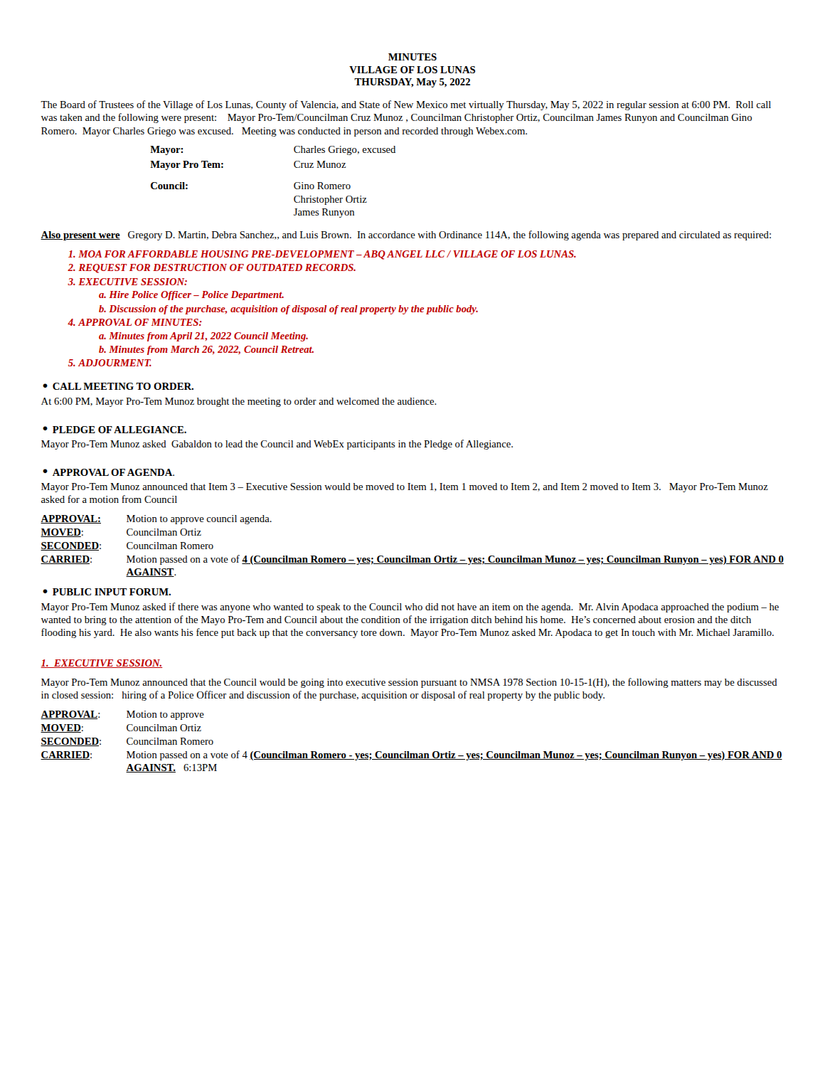MINUTES
VILLAGE OF LOS LUNAS
THURSDAY, May 5, 2022
The Board of Trustees of the Village of Los Lunas, County of Valencia, and State of New Mexico met virtually Thursday, May 5, 2022 in regular session at 6:00 PM. Roll call was taken and the following were present: Mayor Pro-Tem/Councilman Cruz Munoz , Councilman Christopher Ortiz, Councilman James Runyon and Councilman Gino Romero. Mayor Charles Griego was excused. Meeting was conducted in person and recorded through Webex.com.
| Mayor: | Charles Griego, excused |
| Mayor Pro Tem: | Cruz Munoz |
| Council: | Gino Romero Christopher Ortiz James Runyon |
Also present were Gregory D. Martin, Debra Sanchez,, and Luis Brown. In accordance with Ordinance 114A, the following agenda was prepared and circulated as required:
MOA FOR AFFORDABLE HOUSING PRE-DEVELOPMENT – ABQ ANGEL LLC / VILLAGE OF LOS LUNAS.
REQUEST FOR DESTRUCTION OF OUTDATED RECORDS.
EXECUTIVE SESSION:
Hire Police Officer – Police Department.
Discussion of the purchase, acquisition of disposal of real property by the public body.
APPROVAL OF MINUTES:
Minutes from April 21, 2022 Council Meeting.
Minutes from March 26, 2022, Council Retreat.
ADJOURMENT.
CALL MEETING TO ORDER.
At 6:00 PM, Mayor Pro-Tem Munoz brought the meeting to order and welcomed the audience.
PLEDGE OF ALLEGIANCE.
Mayor Pro-Tem Munoz asked Gabaldon to lead the Council and WebEx participants in the Pledge of Allegiance.
APPROVAL OF AGENDA.
Mayor Pro-Tem Munoz announced that Item 3 – Executive Session would be moved to Item 1, Item 1 moved to Item 2, and Item 2 moved to Item 3. Mayor Pro-Tem Munoz asked for a motion from Council
| APPROVAL: | Motion to approve council agenda. |
| MOVED : | Councilman Ortiz |
| SECONDED : | Councilman Romero |
| CARRIED : | Motion passed on a vote of 4 (Councilman Romero – yes; Councilman Ortiz – yes; Councilman Munoz – yes; Councilman Runyon – yes) FOR AND 0 AGAINST . |
PUBLIC INPUT FORUM.
Mayor Pro-Tem Munoz asked if there was anyone who wanted to speak to the Council who did not have an item on the agenda. Mr. Alvin Apodaca approached the podium – he wanted to bring to the attention of the Mayo Pro-Tem and Council about the condition of the irrigation ditch behind his home. He’s concerned about erosion and the ditch flooding his yard. He also wants his fence put back up that the conversancy tore down. Mayor Pro-Tem Munoz asked Mr. Apodaca to get In touch with Mr. Michael Jaramillo.
1. EXECUTIVE SESSION.
Mayor Pro-Tem Munoz announced that the Council would be going into executive session pursuant to NMSA 1978 Section 10-15-1(H), the following matters may be discussed in closed session: hiring of a Police Officer and discussion of the purchase, acquisition or disposal of real property by the public body.
| APPROVAL : | Motion to approve |
| MOVED : | Councilman Ortiz |
| SECONDED : | Councilman Romero |
| CARRIED : | Motion passed on a vote of 4 (Councilman Romero - yes; Councilman Ortiz – yes; Councilman Munoz – yes; Councilman Runyon – yes) FOR AND 0 AGAINST. 6:13PM |